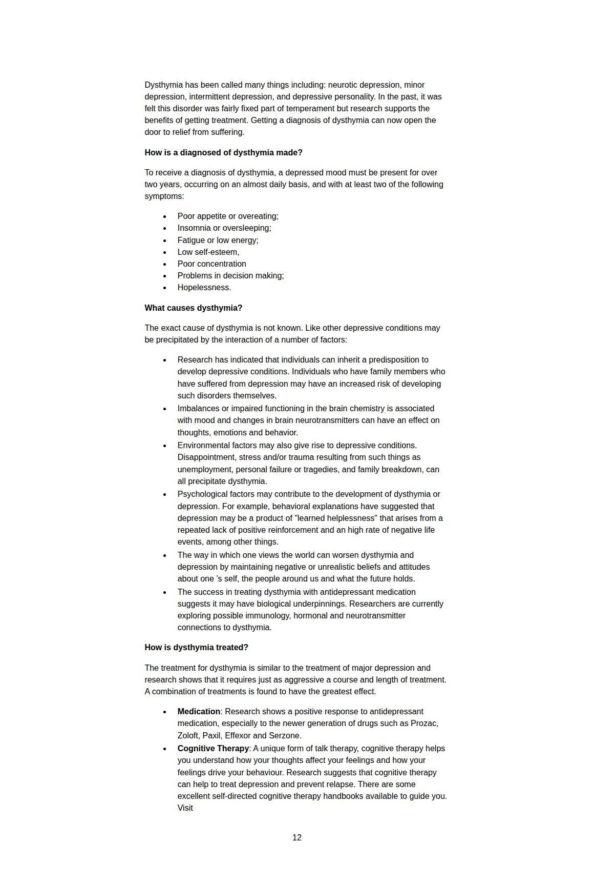Dysthymia has been called many things including: neurotic depression, minor depression, intermittent depression, and depressive personality. In the past, it was felt this disorder was fairly fixed part of temperament but research supports the benefits of getting treatment. Getting a diagnosis of dysthymia can now open the door to relief from suffering.
How is a diagnosed of dysthymia made?
To receive a diagnosis of dysthymia, a depressed mood must be present for over two years, occurring on an almost daily basis, and with at least two of the following symptoms:
Poor appetite or overeating;
Insomnia or oversleeping;
Fatigue or low energy;
Low self-esteem,
Poor concentration
Problems in decision making;
Hopelessness.
What causes dysthymia?
The exact cause of dysthymia is not known. Like other depressive conditions may be precipitated by the interaction of a number of factors:
Research has indicated that individuals can inherit a predisposition to develop depressive conditions. Individuals who have family members who have suffered from depression may have an increased risk of developing such disorders themselves.
Imbalances or impaired functioning in the brain chemistry is associated with mood and changes in brain neurotransmitters can have an effect on thoughts, emotions and behavior.
Environmental factors may also give rise to depressive conditions. Disappointment, stress and/or trauma resulting from such things as unemployment, personal failure or tragedies, and family breakdown, can all precipitate dysthymia.
Psychological factors may contribute to the development of dysthymia or depression. For example, behavioral explanations have suggested that depression may be a product of "learned helplessness" that arises from a repeated lack of positive reinforcement and an high rate of negative life events, among other things.
The way in which one views the world can worsen dysthymia and depression by maintaining negative or unrealistic beliefs and attitudes about one ’s self, the people around us and what the future holds.
The success in treating dysthymia with antidepressant medication suggests it may have biological underpinnings. Researchers are currently exploring possible immunology, hormonal and neurotransmitter connections to dysthymia.
How is dysthymia treated?
The treatment for dysthymia is similar to the treatment of major depression and research shows that it requires just as aggressive a course and length of treatment. A combination of treatments is found to have the greatest effect.
Medication: Research shows a positive response to antidepressant medication, especially to the newer generation of drugs such as Prozac, Zoloft, Paxil, Effexor and Serzone.
Cognitive Therapy: A unique form of talk therapy, cognitive therapy helps you understand how your thoughts affect your feelings and how your feelings drive your behaviour. Research suggests that cognitive therapy can help to treat depression and prevent relapse. There are some excellent self-directed cognitive therapy handbooks available to guide you. Visit
12